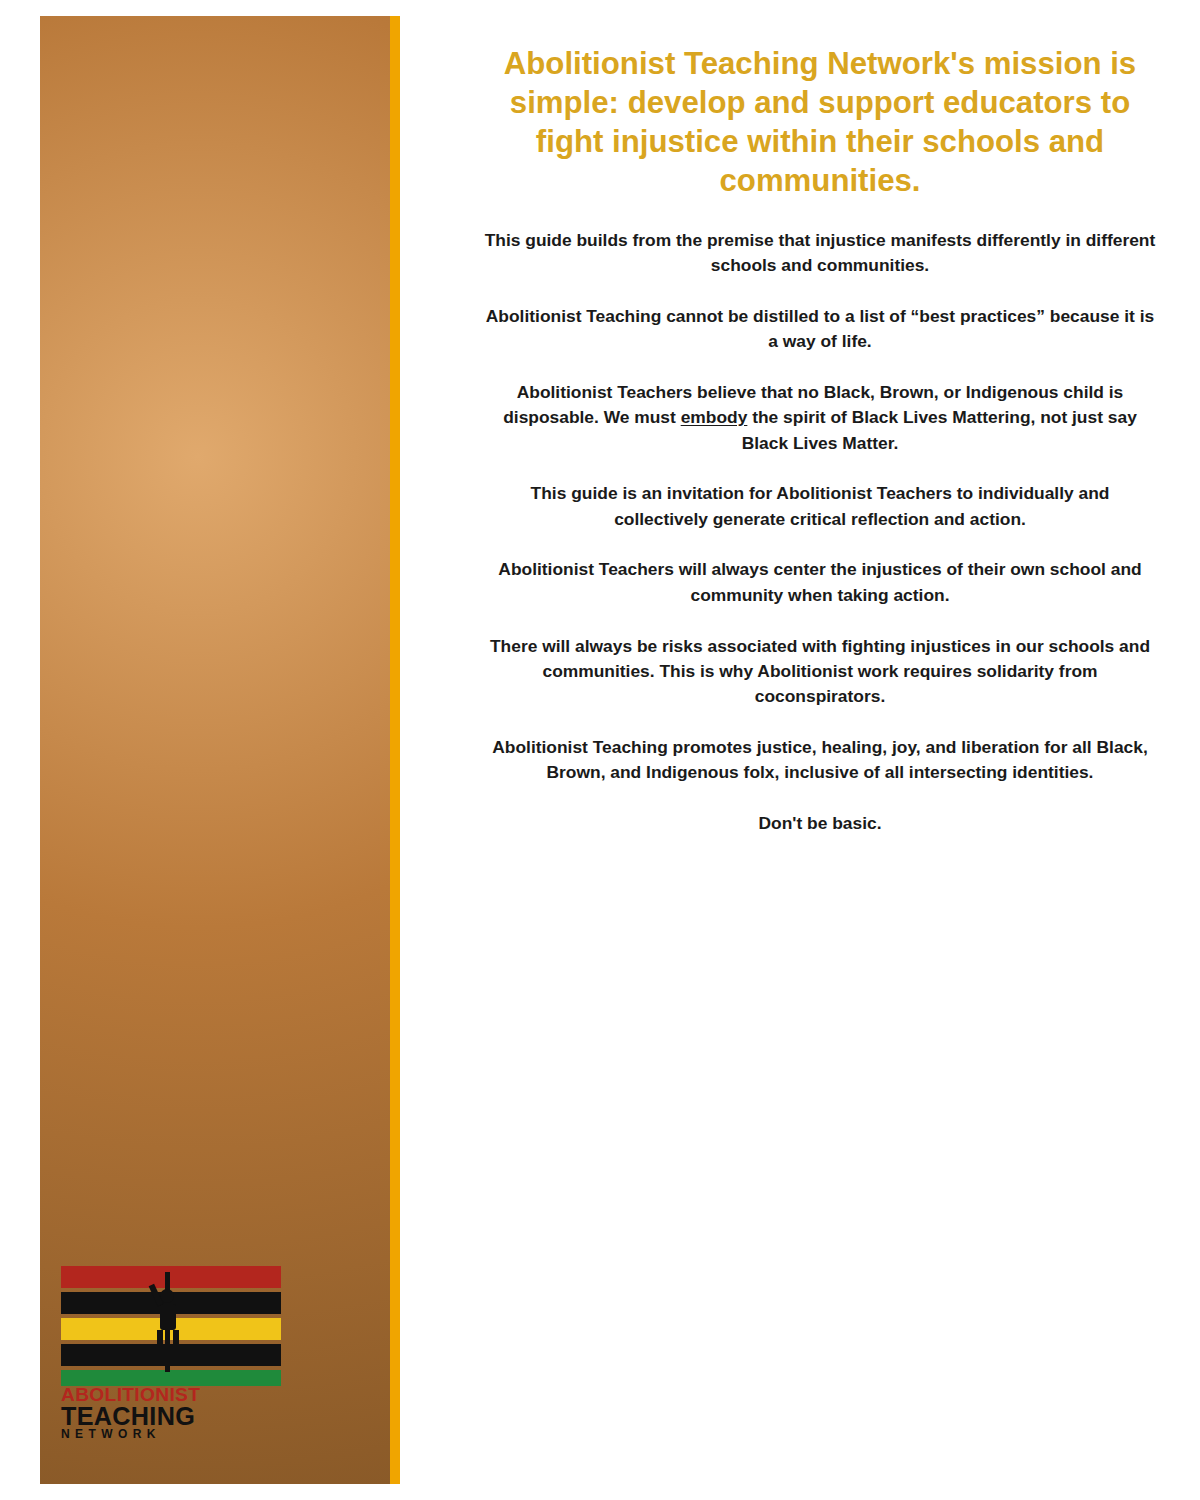ABOLITIONIST TEACHING NETWORK
Abolitionist Teaching Network's mission is simple: develop and support educators to fight injustice within their schools and communities.
This guide builds from the premise that injustice manifests differently in different schools and communities.
Abolitionist Teaching cannot be distilled to a list of “best practices” because it is a way of life.
Abolitionist Teachers believe that no Black, Brown, or Indigenous child is disposable. We must embody the spirit of Black Lives Mattering, not just say Black Lives Matter.
This guide is an invitation for Abolitionist Teachers to individually and collectively generate critical reflection and action.
Abolitionist Teachers will always center the injustices of their own school and community when taking action.
There will always be risks associated with fighting injustices in our schools and communities. This is why Abolitionist work requires solidarity from coconspirators.
Abolitionist Teaching promotes justice, healing, joy, and liberation for all Black, Brown, and Indigenous folx, inclusive of all intersecting identities.
Don't be basic.